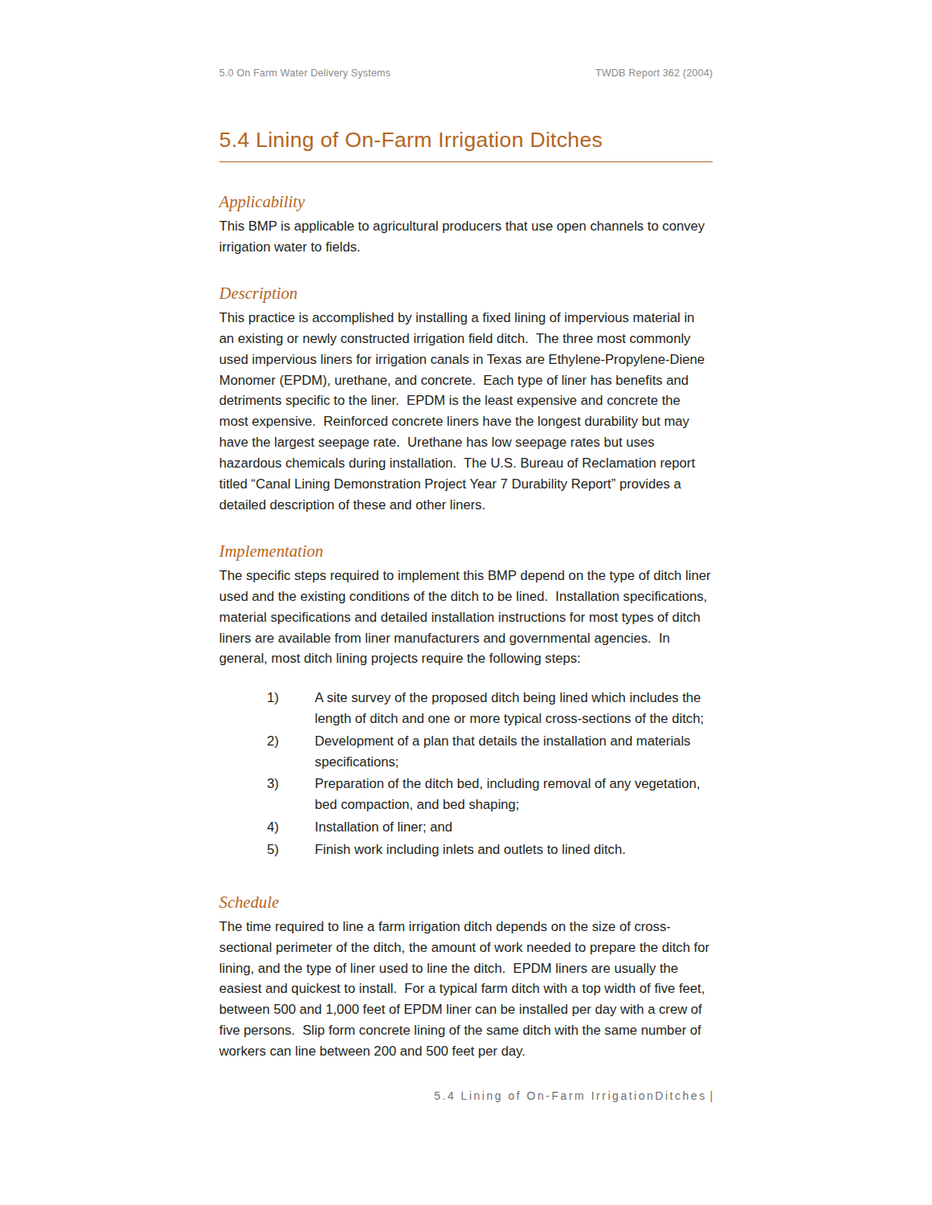5.0 On Farm Water Delivery Systems TWDB Report 362 (2004)
5.4 Lining of On-Farm Irrigation Ditches
Applicability
This BMP is applicable to agricultural producers that use open channels to convey irrigation water to fields.
Description
This practice is accomplished by installing a fixed lining of impervious material in an existing or newly constructed irrigation field ditch. The three most commonly used impervious liners for irrigation canals in Texas are Ethylene-Propylene-Diene Monomer (EPDM), urethane, and concrete. Each type of liner has benefits and detriments specific to the liner. EPDM is the least expensive and concrete the most expensive. Reinforced concrete liners have the longest durability but may have the largest seepage rate. Urethane has low seepage rates but uses hazardous chemicals during installation. The U.S. Bureau of Reclamation report titled “Canal Lining Demonstration Project Year 7 Durability Report” provides a detailed description of these and other liners.
Implementation
The specific steps required to implement this BMP depend on the type of ditch liner used and the existing conditions of the ditch to be lined. Installation specifications, material specifications and detailed installation instructions for most types of ditch liners are available from liner manufacturers and governmental agencies. In general, most ditch lining projects require the following steps:
A site survey of the proposed ditch being lined which includes the length of ditch and one or more typical cross-sections of the ditch;
Development of a plan that details the installation and materials specifications;
Preparation of the ditch bed, including removal of any vegetation, bed compaction, and bed shaping;
Installation of liner; and
Finish work including inlets and outlets to lined ditch.
Schedule
The time required to line a farm irrigation ditch depends on the size of cross-sectional perimeter of the ditch, the amount of work needed to prepare the ditch for lining, and the type of liner used to line the ditch. EPDM liners are usually the easiest and quickest to install. For a typical farm ditch with a top width of five feet, between 500 and 1,000 feet of EPDM liner can be installed per day with a crew of five persons. Slip form concrete lining of the same ditch with the same number of workers can line between 200 and 500 feet per day.
5.4 Lining of On-Farm IrrigationDitches |